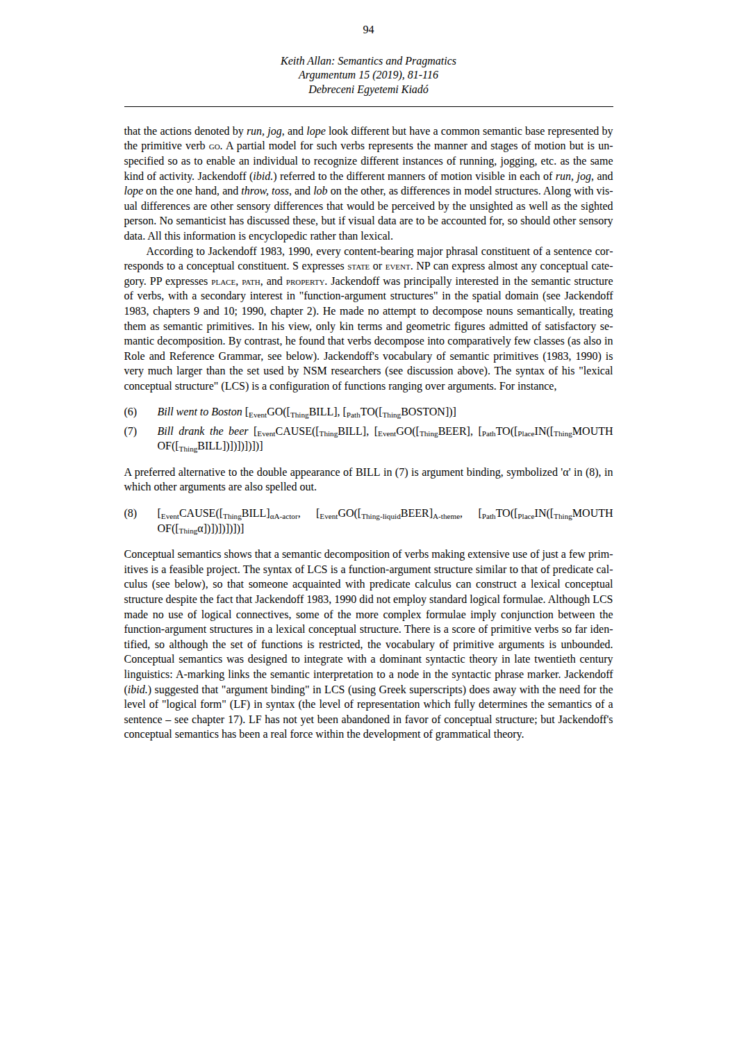94
Keith Allan: Semantics and Pragmatics
Argumentum 15 (2019), 81-116
Debreceni Egyetemi Kiadó
that the actions denoted by run, jog, and lope look different but have a common semantic base represented by the primitive verb go. A partial model for such verbs represents the manner and stages of motion but is unspecified so as to enable an individual to recognize different instances of running, jogging, etc. as the same kind of activity. Jackendoff (ibid.) referred to the different manners of motion visible in each of run, jog, and lope on the one hand, and throw, toss, and lob on the other, as differences in model structures. Along with visual differences are other sensory differences that would be perceived by the unsighted as well as the sighted person. No semanticist has discussed these, but if visual data are to be accounted for, so should other sensory data. All this information is encyclopedic rather than lexical.
According to Jackendoff 1983, 1990, every content-bearing major phrasal constituent of a sentence corresponds to a conceptual constituent. S expresses state or event. NP can express almost any conceptual category. PP expresses place, path, and property. Jackendoff was principally interested in the semantic structure of verbs, with a secondary interest in "function-argument structures" in the spatial domain (see Jackendoff 1983, chapters 9 and 10; 1990, chapter 2). He made no attempt to decompose nouns semantically, treating them as semantic primitives. In his view, only kin terms and geometric figures admitted of satisfactory semantic decomposition. By contrast, he found that verbs decompose into comparatively few classes (as also in Role and Reference Grammar, see below). Jackendoff's vocabulary of semantic primitives (1983, 1990) is very much larger than the set used by NSM researchers (see discussion above). The syntax of his "lexical conceptual structure" (LCS) is a configuration of functions ranging over arguments. For instance,
(6) Bill went to Boston [EventGO([ThingBILL], [PathTO([ThingBOSTON])]
(7) Bill drank the beer [EventCAUSE([ThingBILL], [EventGO([ThingBEER], [PathTO([PlaceIN([ThingMOUTH OF([ThingBILL])])])])])]
A preferred alternative to the double appearance of BILL in (7) is argument binding, symbolized 'α' in (8), in which other arguments are also spelled out.
(8) [EventCAUSE([ThingBILL]αA-actor, [EventGO([Thing-liquidBEER]A-theme, [PathTO([PlaceIN([ThingMOUTH OF([Thingα])])])])])]
Conceptual semantics shows that a semantic decomposition of verbs making extensive use of just a few primitives is a feasible project. The syntax of LCS is a function-argument structure similar to that of predicate calculus (see below), so that someone acquainted with predicate calculus can construct a lexical conceptual structure despite the fact that Jackendoff 1983, 1990 did not employ standard logical formulae. Although LCS made no use of logical connectives, some of the more complex formulae imply conjunction between the function-argument structures in a lexical conceptual structure. There is a score of primitive verbs so far identified, so although the set of functions is restricted, the vocabulary of primitive arguments is unbounded. Conceptual semantics was designed to integrate with a dominant syntactic theory in late twentieth century linguistics: A-marking links the semantic interpretation to a node in the syntactic phrase marker. Jackendoff (ibid.) suggested that "argument binding" in LCS (using Greek superscripts) does away with the need for the level of "logical form" (LF) in syntax (the level of representation which fully determines the semantics of a sentence – see chapter 17). LF has not yet been abandoned in favor of conceptual structure; but Jackendoff's conceptual semantics has been a real force within the development of grammatical theory.